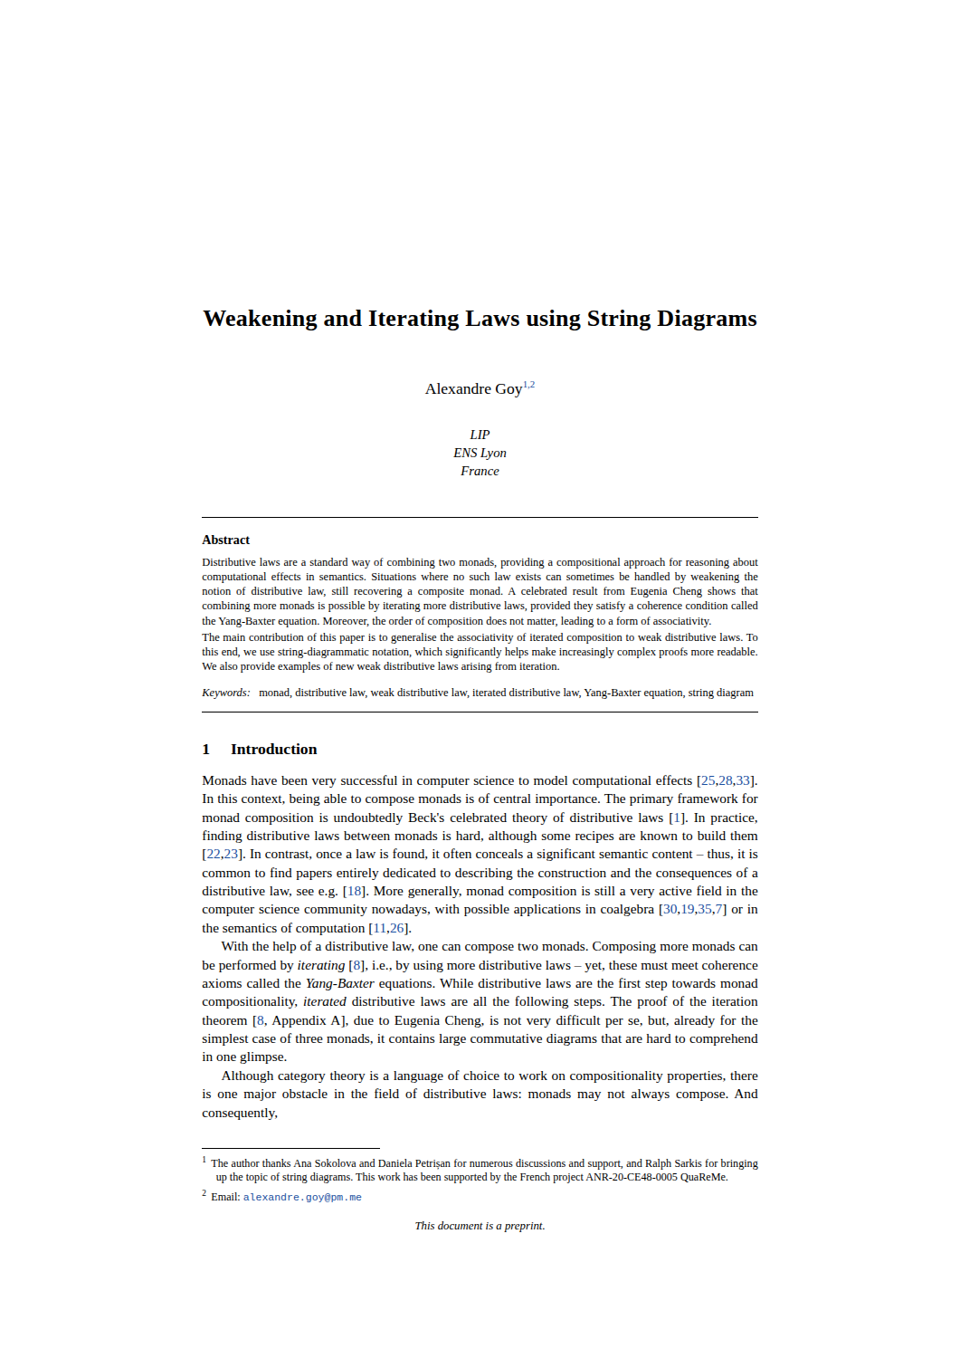Weakening and Iterating Laws using String Diagrams
Alexandre Goy1,2
LIP
ENS Lyon
France
Abstract
Distributive laws are a standard way of combining two monads, providing a compositional approach for reasoning about computational effects in semantics. Situations where no such law exists can sometimes be handled by weakening the notion of distributive law, still recovering a composite monad. A celebrated result from Eugenia Cheng shows that combining more monads is possible by iterating more distributive laws, provided they satisfy a coherence condition called the Yang-Baxter equation. Moreover, the order of composition does not matter, leading to a form of associativity.
The main contribution of this paper is to generalise the associativity of iterated composition to weak distributive laws. To this end, we use string-diagrammatic notation, which significantly helps make increasingly complex proofs more readable. We also provide examples of new weak distributive laws arising from iteration.
Keywords: monad, distributive law, weak distributive law, iterated distributive law, Yang-Baxter equation, string diagram
1 Introduction
Monads have been very successful in computer science to model computational effects [25,28,33]. In this context, being able to compose monads is of central importance. The primary framework for monad composition is undoubtedly Beck's celebrated theory of distributive laws [1]. In practice, finding distributive laws between monads is hard, although some recipes are known to build them [22,23]. In contrast, once a law is found, it often conceals a significant semantic content – thus, it is common to find papers entirely dedicated to describing the construction and the consequences of a distributive law, see e.g. [18]. More generally, monad composition is still a very active field in the computer science community nowadays, with possible applications in coalgebra [30,19,35,7] or in the semantics of computation [11,26].
With the help of a distributive law, one can compose two monads. Composing more monads can be performed by iterating [8], i.e., by using more distributive laws – yet, these must meet coherence axioms called the Yang-Baxter equations. While distributive laws are the first step towards monad compositionality, iterated distributive laws are all the following steps. The proof of the iteration theorem [8, Appendix A], due to Eugenia Cheng, is not very difficult per se, but, already for the simplest case of three monads, it contains large commutative diagrams that are hard to comprehend in one glimpse.
Although category theory is a language of choice to work on compositionality properties, there is one major obstacle in the field of distributive laws: monads may not always compose. And consequently,
1The author thanks Ana Sokolova and Daniela Petrișan for numerous discussions and support, and Ralph Sarkis for bringing up the topic of string diagrams. This work has been supported by the French project ANR-20-CE48-0005 QuaReMe. 2Email: alexandre.goy@pm.me
This document is a preprint.